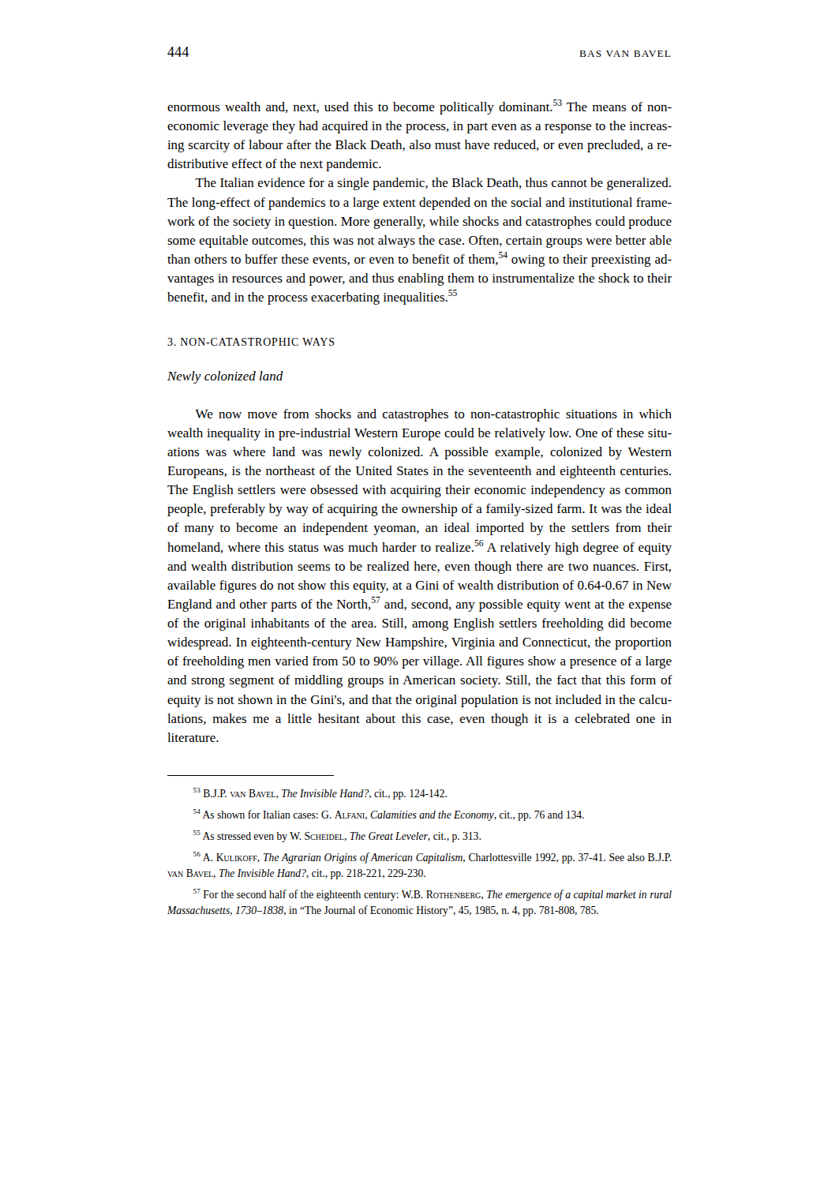444 Bas van Bavel
enormous wealth and, next, used this to become politically dominant.53 The means of non-economic leverage they had acquired in the process, in part even as a response to the increasing scarcity of labour after the Black Death, also must have reduced, or even precluded, a redistributive effect of the next pandemic.
The Italian evidence for a single pandemic, the Black Death, thus cannot be generalized. The long-effect of pandemics to a large extent depended on the social and institutional framework of the society in question. More generally, while shocks and catastrophes could produce some equitable outcomes, this was not always the case. Often, certain groups were better able than others to buffer these events, or even to benefit of them,54 owing to their preexisting advantages in resources and power, and thus enabling them to instrumentalize the shock to their benefit, and in the process exacerbating inequalities.55
3. Non-catastrophic ways
Newly colonized land
We now move from shocks and catastrophes to non-catastrophic situations in which wealth inequality in pre-industrial Western Europe could be relatively low. One of these situations was where land was newly colonized. A possible example, colonized by Western Europeans, is the northeast of the United States in the seventeenth and eighteenth centuries. The English settlers were obsessed with acquiring their economic independency as common people, preferably by way of acquiring the ownership of a family-sized farm. It was the ideal of many to become an independent yeoman, an ideal imported by the settlers from their homeland, where this status was much harder to realize.56 A relatively high degree of equity and wealth distribution seems to be realized here, even though there are two nuances. First, available figures do not show this equity, at a Gini of wealth distribution of 0.64-0.67 in New England and other parts of the North,57 and, second, any possible equity went at the expense of the original inhabitants of the area. Still, among English settlers freeholding did become widespread. In eighteenth-century New Hampshire, Virginia and Connecticut, the proportion of freeholding men varied from 50 to 90% per village. All figures show a presence of a large and strong segment of middling groups in American society. Still, the fact that this form of equity is not shown in the Gini's, and that the original population is not included in the calculations, makes me a little hesitant about this case, even though it is a celebrated one in literature.
53 B.J.P. van Bavel, The Invisible Hand?, cit., pp. 124-142.
54 As shown for Italian cases: G. Alfani, Calamities and the Economy, cit., pp. 76 and 134.
55 As stressed even by W. Scheidel, The Great Leveler, cit., p. 313.
56 A. Kulikoff, The Agrarian Origins of American Capitalism, Charlottesville 1992, pp. 37-41. See also B.J.P. van Bavel, The Invisible Hand?, cit., pp. 218-221, 229-230.
57 For the second half of the eighteenth century: W.B. Rothenberg, The emergence of a capital market in rural Massachusetts, 1730–1838, in “The Journal of Economic History”, 45, 1985, n. 4, pp. 781-808, 785.